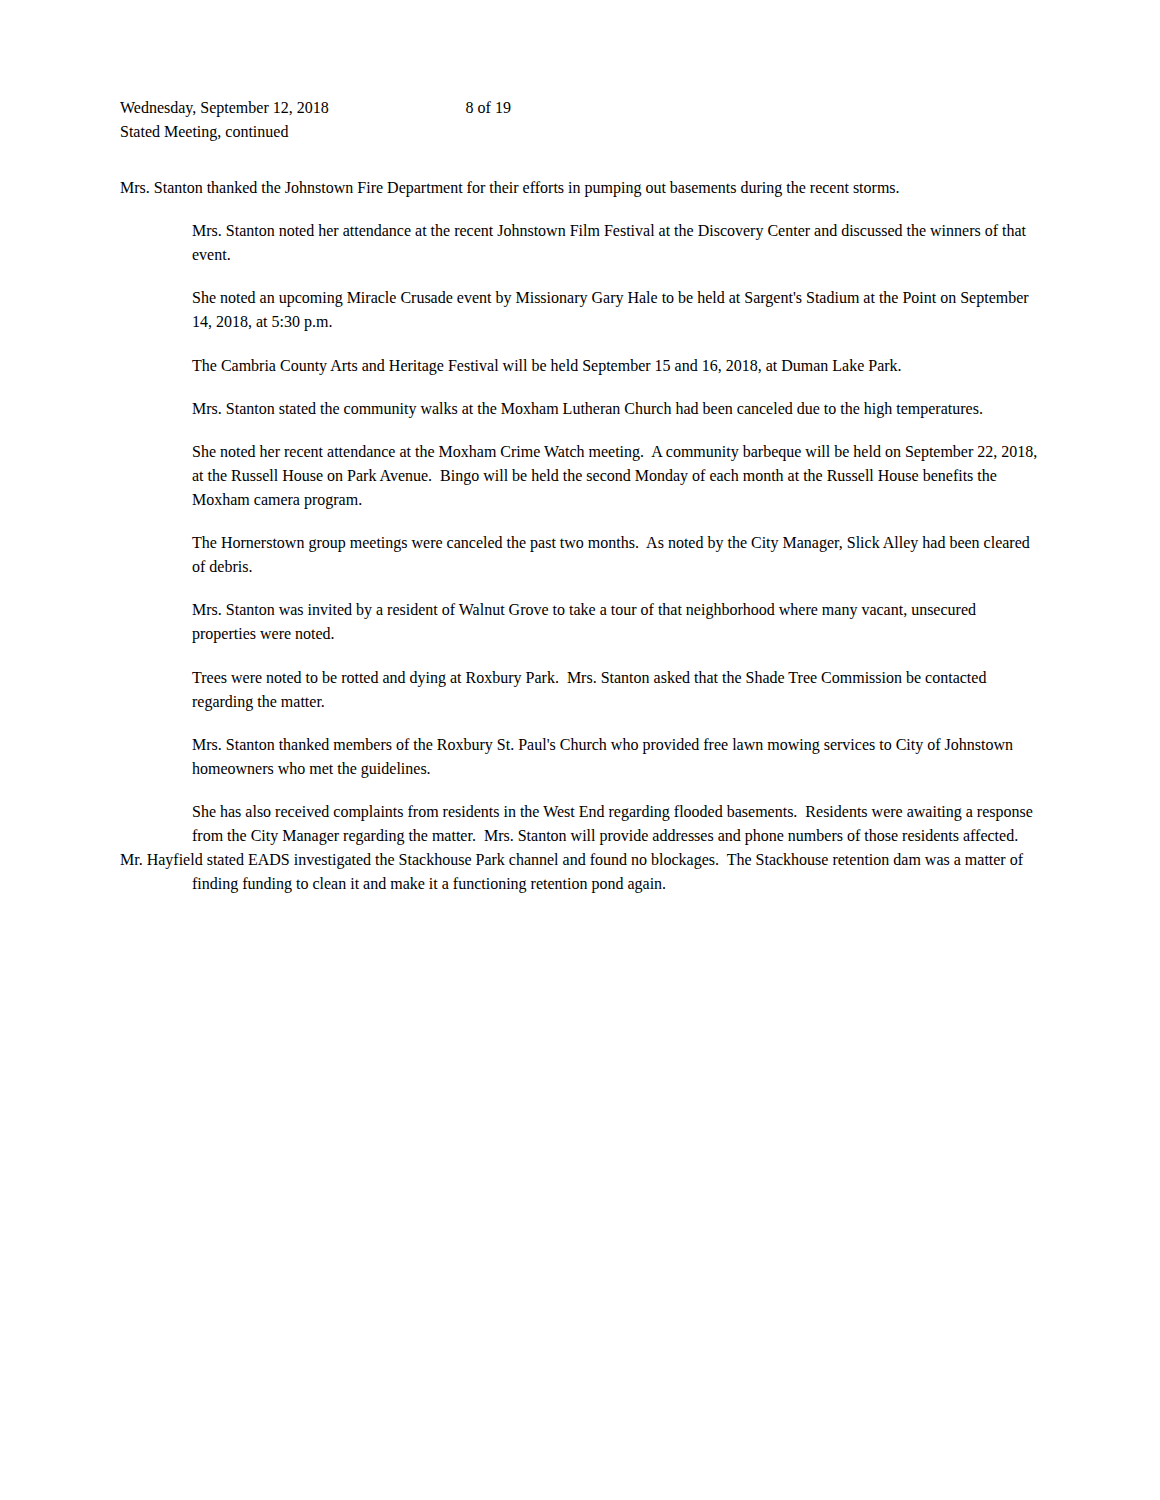Wednesday, September 12, 20188 of 19 Stated Meeting, continued
Mrs. Stanton thanked the Johnstown Fire Department for their efforts in pumping out basements during the recent storms.
Mrs. Stanton noted her attendance at the recent Johnstown Film Festival at the Discovery Center and discussed the winners of that event.
She noted an upcoming Miracle Crusade event by Missionary Gary Hale to be held at Sargent's Stadium at the Point on September 14, 2018, at 5:30 p.m.
The Cambria County Arts and Heritage Festival will be held September 15 and 16, 2018, at Duman Lake Park.
Mrs. Stanton stated the community walks at the Moxham Lutheran Church had been canceled due to the high temperatures.
She noted her recent attendance at the Moxham Crime Watch meeting. A community barbeque will be held on September 22, 2018, at the Russell House on Park Avenue. Bingo will be held the second Monday of each month at the Russell House benefits the Moxham camera program.
The Hornerstown group meetings were canceled the past two months. As noted by the City Manager, Slick Alley had been cleared of debris.
Mrs. Stanton was invited by a resident of Walnut Grove to take a tour of that neighborhood where many vacant, unsecured properties were noted.
Trees were noted to be rotted and dying at Roxbury Park. Mrs. Stanton asked that the Shade Tree Commission be contacted regarding the matter.
Mrs. Stanton thanked members of the Roxbury St. Paul's Church who provided free lawn mowing services to City of Johnstown homeowners who met the guidelines.
She has also received complaints from residents in the West End regarding flooded basements. Residents were awaiting a response from the City Manager regarding the matter. Mrs. Stanton will provide addresses and phone numbers of those residents affected.
Mr. Hayfield stated EADS investigated the Stackhouse Park channel and found no blockages. The Stackhouse retention dam was a matter of finding funding to clean it and make it a functioning retention pond again.